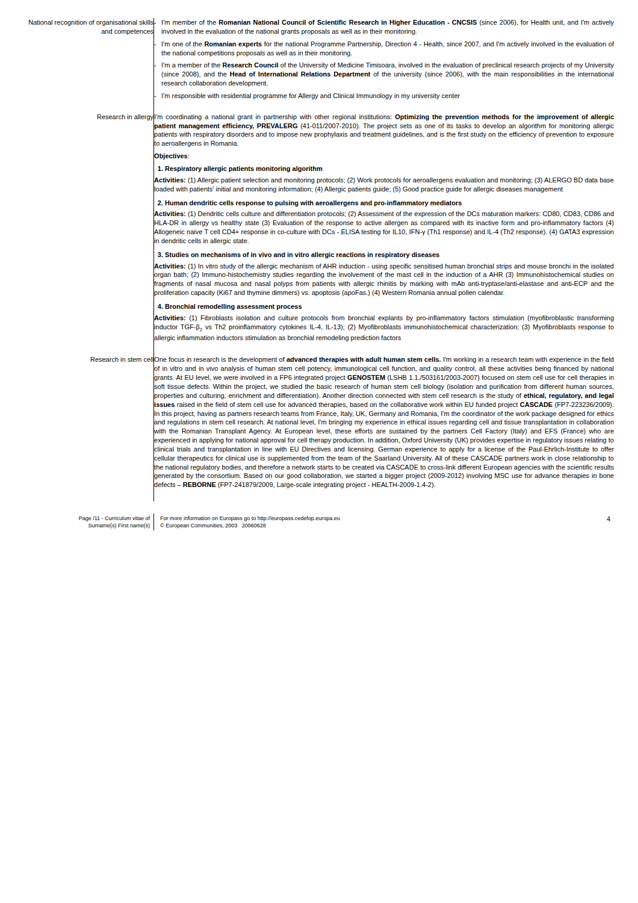| National recognition of organisational skills and competences | I'm member of the Romanian National Council of Scientific Research in Higher Education - CNCSIS (since 2006), for Health unit, and I'm actively involved in the evaluation of the national grants proposals as well as in their monitoring. I'm one of the Romanian experts for the national Programme Partnership, Direction 4 - Health, since 2007, and I'm actively involved in the evaluation of the national competitions proposals as well as in their monitoring. I'm a member of the Research Council of the University of Medicine Timisoara, involved in the evaluation of preclinical research projects of my University (since 2008), and the Head of International Relations Department of the university (since 2006), with the main responsibilities in the international research collaboration development. I'm responsible with residential programme for Allergy and Clinical Immunology in my university center |
| Research in allergy | I'm coordinating a national grant in partnership with other regional institutions: Optimizing the prevention methods for the improvement of allergic patient management efficiency, PREVALERG (41-011/2007-2010). The project sets as one of its tasks to develop an algorithm for monitoring allergic patients with respiratory disorders and to impose new prophylaxis and treatment guidelines, and is the first study on the efficiency of prevention to exposure to aeroallergens in Romania. Objectives : Respiratory allergic patients monitoring algorithm Activities: (1) Allergic patient selection and monitoring protocols; (2) Work protocols for aeroallergens evaluation and monitoring; (3) ALERGO BD data base loaded with patients' initial and monitoring information; (4) Allergic patients guide; (5) Good practice guide for allergic diseases management Human dendritic cells response to pulsing with aeroallergens and pro-inflammatory mediators Activities: (1) Dendritic cells culture and differentiation protocols; (2) Assessment of the expression of the DCs maturation markers: CD80, CD83, CD86 and HLA-DR in allergy vs healthy state (3) Evaluation of the response to active allergen as compared with its inactive form and pro-inflammatory factors (4) Allogeneic naive T cell CD4+ response in co-culture with DCs - ELISA testing for IL10, IFN-γ (Th1 response) and IL-4 (Th2 response). (4) GATA3 expression in dendritic cells in allergic state. Studies on mechanisms of in vivo and in vitro allergic reactions in respiratory diseases Activities: (1) In vitro study of the allergic mechanism of AHR induction - using specific sensitised human bronchial strips and mouse bronchi in the isolated organ bath; (2) Immuno-histochemistry studies regarding the involvement of the mast cell in the induction of a AHR (3) Immunohistochemical studies on fragments of nasal mucosa and nasal polyps from patients with allergic rhinitis by marking with mAb anti-tryptase/anti-elastase and anti-ECP and the proliferation capacity (Ki67 and thymine dimmers) vs. apoptosis (apoFas.) (4) Western Romania annual pollen calendar. Bronchial remodelling assessment process Activities: (1) Fibroblasts isolation and culture protocols from bronchial explants by pro-inflammatory factors stimulation (myofibroblastic transforming inductor TGF-β 2 vs Th2 proinflammatory cytokines IL-4, IL-13); (2) Myofibroblasts immunohistochemical characterization; (3) Myofibroblasts response to allergic inflammation inductors stimulation as bronchial remodeling prediction factors |
| Research in stem cell | One focus in research is the development of advanced therapies with adult human stem cells. I'm working in a research team with experience in the field of in vitro and in vivo analysis of human stem cell potency, immunological cell function, and quality control, all these activities being financed by national grants. At EU level, we were involved in a FP6 integrated project GENOSTEM (LSHB 1.1./503161/2003-2007) focused on stem cell use for cell therapies in soft tissue defects. Within the project, we studied the basic research of human stem cell biology (isolation and purification from different human sources, properties and culturing, enrichment and differentiation). Another direction connected with stem cell research is the study of ethical, regulatory, and legal issues raised in the field of stem cell use for advanced therapies, based on the collaborative work within EU funded project CASCADE (FP7-223236/2009). In this project, having as partners research teams from France, Italy, UK, Germany and Romania, I'm the coordinator of the work package designed for ethics and regulations in stem cell research. At national level, I'm bringing my experience in ethical issues regarding cell and tissue transplantation in collaboration with the Romanian Transplant Agency. At European level, these efforts are sustained by the partners Cell Factory (Italy) and EFS (France) who are experienced in applying for national approval for cell therapy production. In addition, Oxford University (UK) provides expertise in regulatory issues relating to clinical trials and transplantation in line with EU Directives and licensing. German experience to apply for a license of the Paul-Ehrlich-Institute to offer cellular therapeutics for clinical use is supplemented from the team of the Saarland University. All of these CASCADE partners work in close relationship to the national regulatory bodies, and therefore a network starts to be created via CASCADE to cross-link different European agencies with the scientific results generated by the consortium. Based on our good collaboration, we started a bigger project (2009-2012) involving MSC use for advance therapies in bone defects – REBORNE (FP7-241879/2009, Large-scale integrating project - HEALTH-2009-1.4-2). |
| Page /11 - Curriculum vitae of Surname(s) First name(s) | For more information on Europass go to http://europass.cedefop.europa.eu © European Communities, 2003 20060628 | 4 |